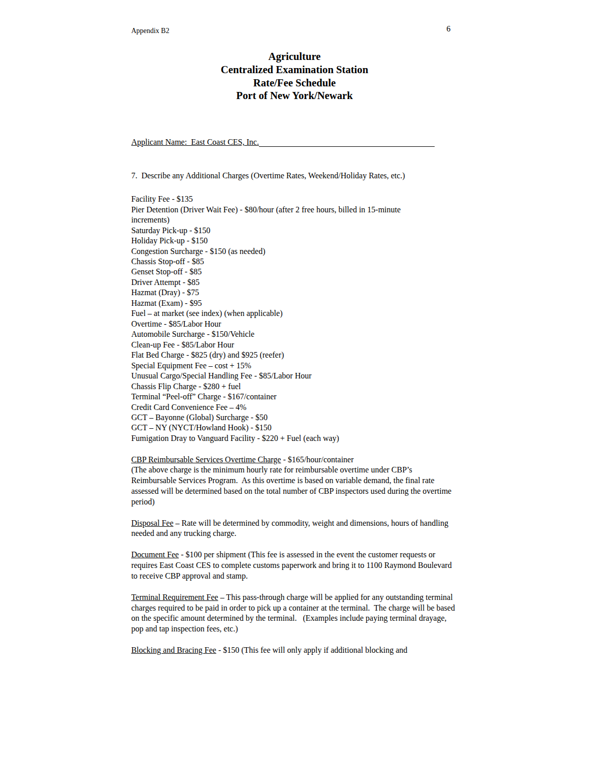Appendix B2
6
Agriculture
Centralized Examination Station
Rate/Fee Schedule
Port of New York/Newark
Applicant Name: East Coast CES, Inc.
7. Describe any Additional Charges (Overtime Rates, Weekend/Holiday Rates, etc.)
Facility Fee - $135
Pier Detention (Driver Wait Fee) - $80/hour (after 2 free hours, billed in 15-minute
increments)
Saturday Pick-up - $150
Holiday Pick-up - $150
Congestion Surcharge - $150 (as needed)
Chassis Stop-off - $85
Genset Stop-off - $85
Driver Attempt - $85
Hazmat (Dray) - $75
Hazmat (Exam) - $95
Fuel – at market (see index) (when applicable)
Overtime - $85/Labor Hour
Automobile Surcharge - $150/Vehicle
Clean-up Fee - $85/Labor Hour
Flat Bed Charge - $825 (dry) and $925 (reefer)
Special Equipment Fee – cost + 15%
Unusual Cargo/Special Handling Fee - $85/Labor Hour
Chassis Flip Charge - $280 + fuel
Terminal “Peel-off” Charge - $167/container
Credit Card Convenience Fee – 4%
GCT – Bayonne (Global) Surcharge - $50
GCT – NY (NYCT/Howland Hook) - $150
Fumigation Dray to Vanguard Facility - $220 + Fuel (each way)
CBP Reimbursable Services Overtime Charge - $165/hour/container
(The above charge is the minimum hourly rate for reimbursable overtime under CBP’s Reimbursable Services Program. As this overtime is based on variable demand, the final rate assessed will be determined based on the total number of CBP inspectors used during the overtime period)
Disposal Fee – Rate will be determined by commodity, weight and dimensions, hours of handling needed and any trucking charge.
Document Fee - $100 per shipment (This fee is assessed in the event the customer requests or requires East Coast CES to complete customs paperwork and bring it to 1100 Raymond Boulevard to receive CBP approval and stamp.
Terminal Requirement Fee – This pass-through charge will be applied for any outstanding terminal charges required to be paid in order to pick up a container at the terminal. The charge will be based on the specific amount determined by the terminal. (Examples include paying terminal drayage, pop and tap inspection fees, etc.)
Blocking and Bracing Fee - $150 (This fee will only apply if additional blocking and